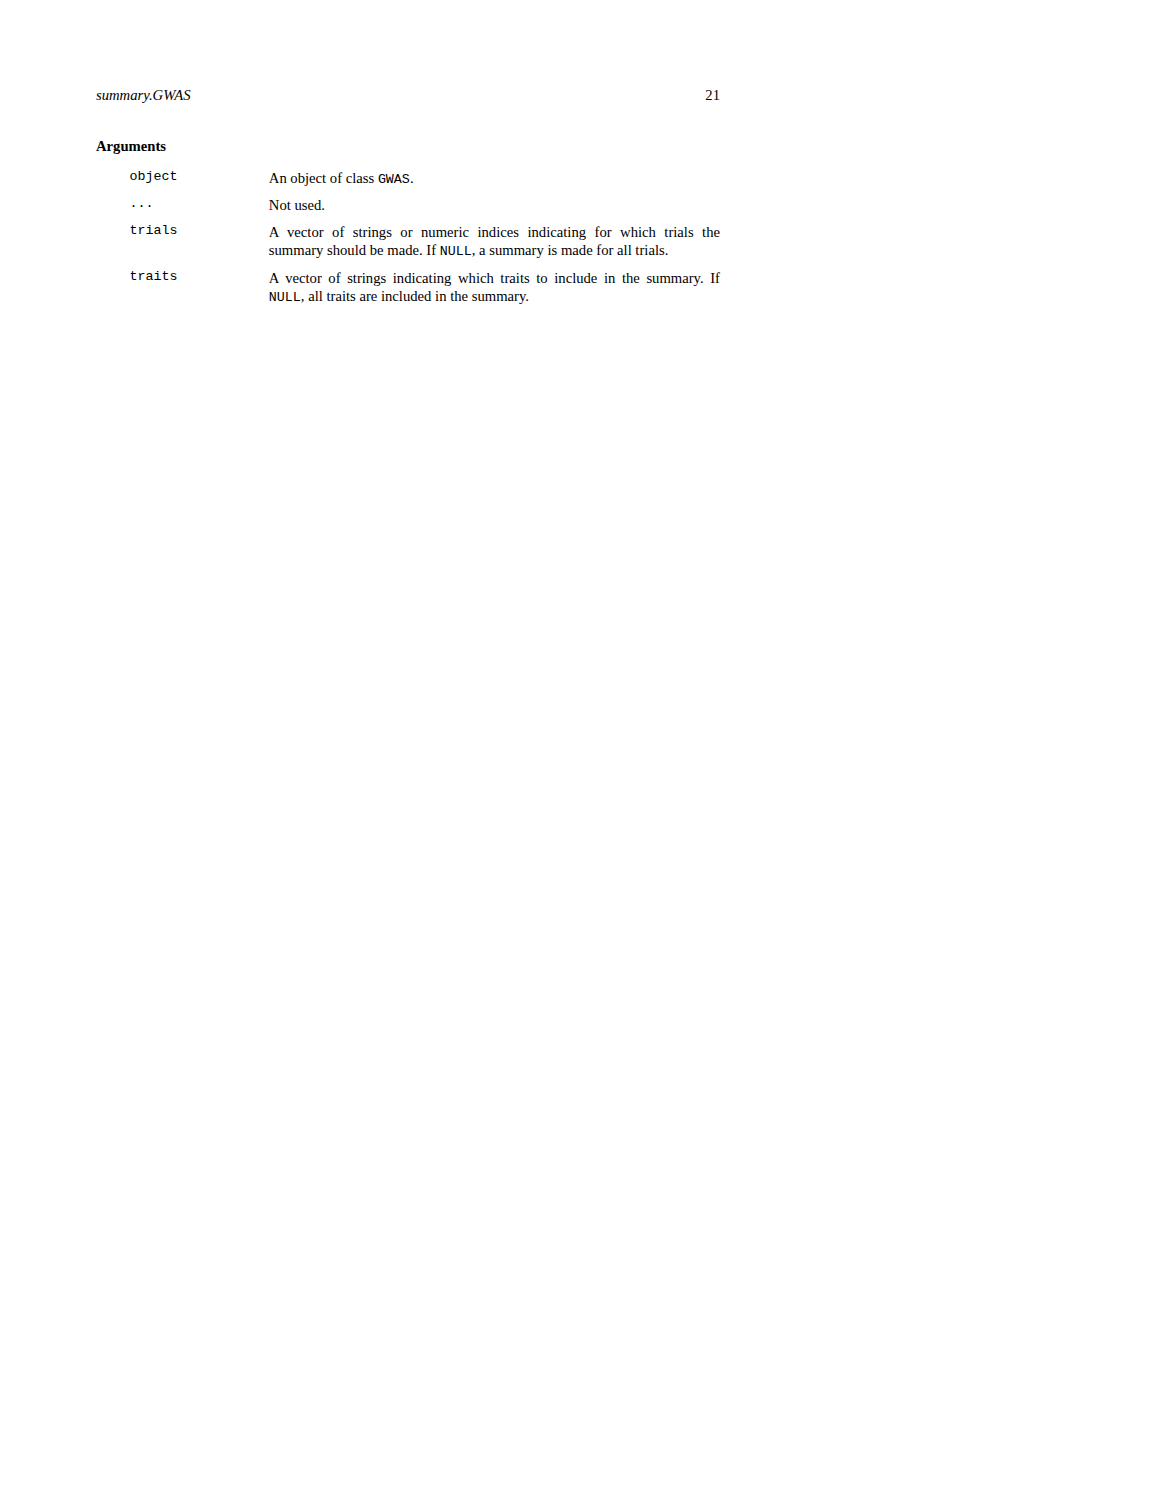summary.GWAS 21
Arguments
object
An object of class GWAS.
...
Not used.
trials
A vector of strings or numeric indices indicating for which trials the summary should be made. If NULL, a summary is made for all trials.
traits
A vector of strings indicating which traits to include in the summary. If NULL, all traits are included in the summary.